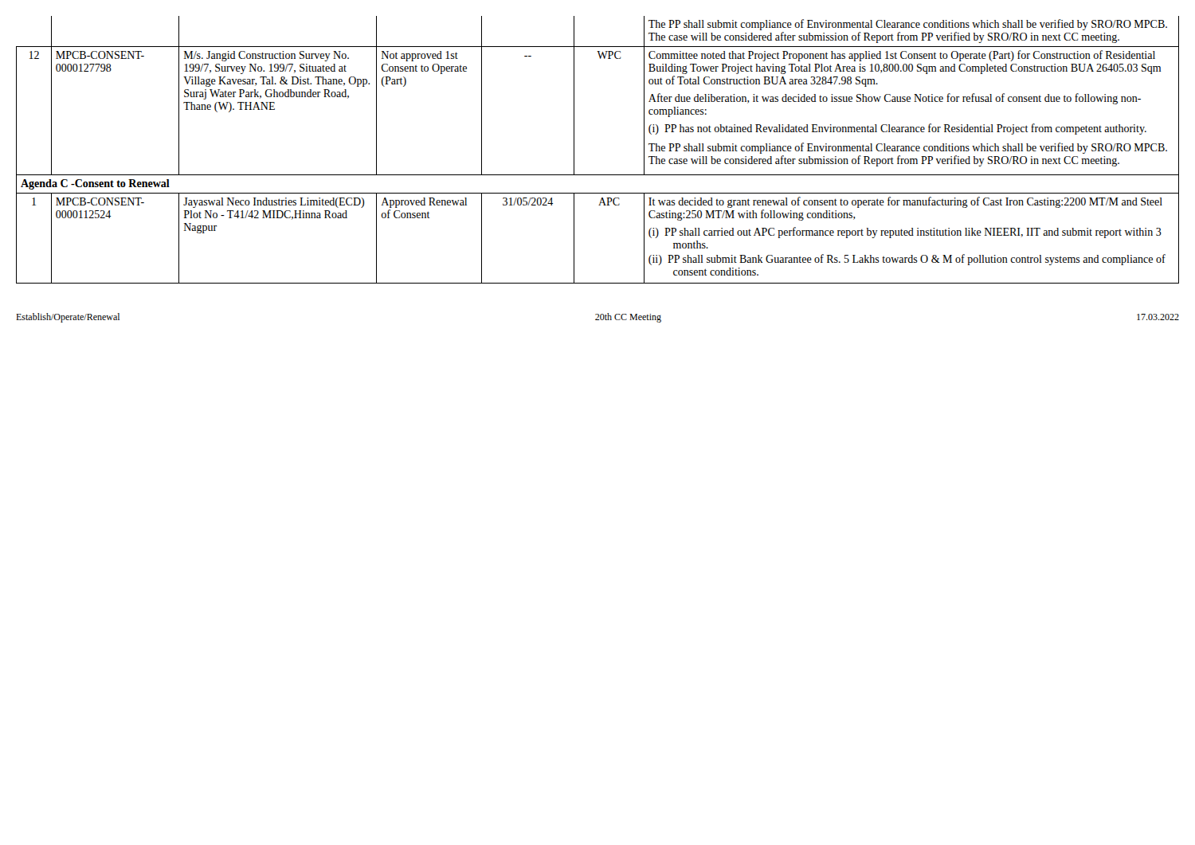| | | | | | | The PP shall submit compliance of Environmental Clearance conditions which shall be verified by SRO/RO MPCB. The case will be considered after submission of Report from PP verified by SRO/RO in next CC meeting. |
| 12 | MPCB-CONSENT-0000127798 | M/s. Jangid Construction Survey No. 199/7, Survey No. 199/7, Situated at Village Kavesar, Tal. & Dist. Thane, Opp. Suraj Water Park, Ghodbunder Road, Thane (W). THANE | Not approved 1st Consent to Operate (Part) | -- | WPC | Committee noted that Project Proponent has applied 1st Consent to Operate (Part) for Construction of Residential Building Tower Project having Total Plot Area is 10,800.00 Sqm and Completed Construction BUA 26405.03 Sqm out of Total Construction BUA area 32847.98 Sqm. After due deliberation, it was decided to issue Show Cause Notice for refusal of consent due to following non-compliances: (i) PP has not obtained Revalidated Environmental Clearance for Residential Project from competent authority. The PP shall submit compliance of Environmental Clearance conditions which shall be verified by SRO/RO MPCB. The case will be considered after submission of Report from PP verified by SRO/RO in next CC meeting. |
| Agenda C -Consent to Renewal |
| 1 | MPCB-CONSENT-0000112524 | Jayaswal Neco Industries Limited(ECD) Plot No - T41/42 MIDC,Hinna Road Nagpur | Approved Renewal of Consent | 31/05/2024 | APC | It was decided to grant renewal of consent to operate for manufacturing of Cast Iron Casting:2200 MT/M and Steel Casting:250 MT/M with following conditions, (i) PP shall carried out APC performance report by reputed institution like NIEERI, IIT and submit report within 3 months. (ii) PP shall submit Bank Guarantee of Rs. 5 Lakhs towards O & M of pollution control systems and compliance of consent conditions. |
Establish/Operate/Renewal
20th CC Meeting
17.03.2022